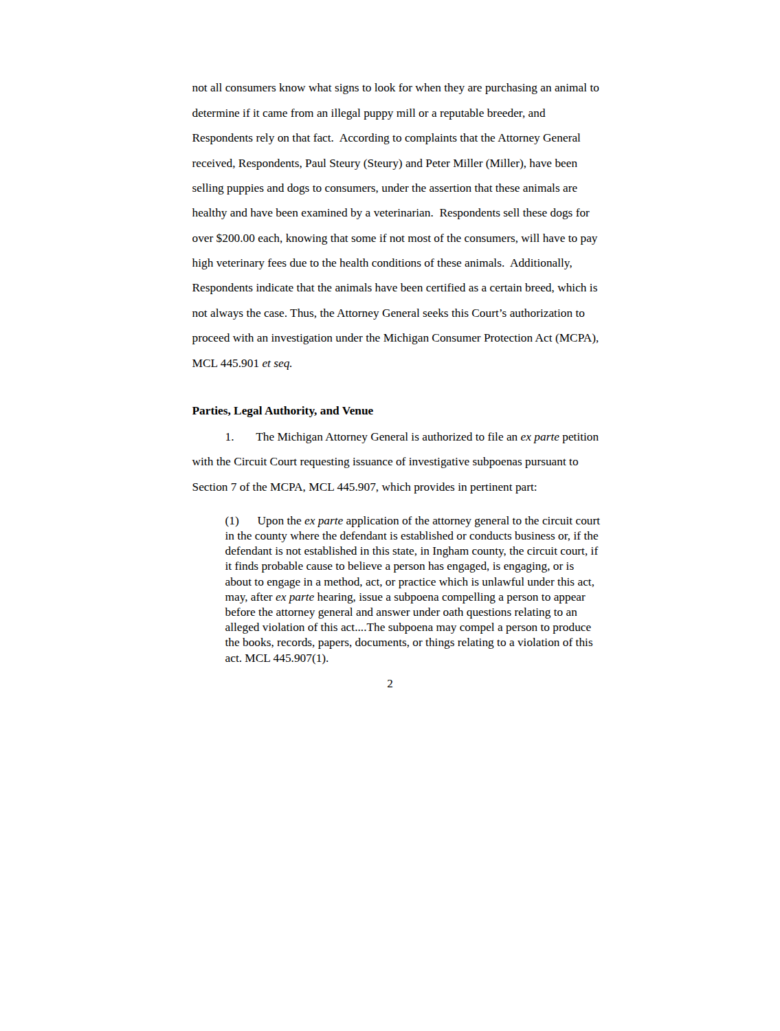not all consumers know what signs to look for when they are purchasing an animal to determine if it came from an illegal puppy mill or a reputable breeder, and Respondents rely on that fact. According to complaints that the Attorney General received, Respondents, Paul Steury (Steury) and Peter Miller (Miller), have been selling puppies and dogs to consumers, under the assertion that these animals are healthy and have been examined by a veterinarian. Respondents sell these dogs for over $200.00 each, knowing that some if not most of the consumers, will have to pay high veterinary fees due to the health conditions of these animals. Additionally, Respondents indicate that the animals have been certified as a certain breed, which is not always the case. Thus, the Attorney General seeks this Court’s authorization to proceed with an investigation under the Michigan Consumer Protection Act (MCPA), MCL 445.901 et seq.
Parties, Legal Authority, and Venue
1. The Michigan Attorney General is authorized to file an ex parte petition with the Circuit Court requesting issuance of investigative subpoenas pursuant to Section 7 of the MCPA, MCL 445.907, which provides in pertinent part:
(1) Upon the ex parte application of the attorney general to the circuit court in the county where the defendant is established or conducts business or, if the defendant is not established in this state, in Ingham county, the circuit court, if it finds probable cause to believe a person has engaged, is engaging, or is about to engage in a method, act, or practice which is unlawful under this act, may, after ex parte hearing, issue a subpoena compelling a person to appear before the attorney general and answer under oath questions relating to an alleged violation of this act....The subpoena may compel a person to produce the books, records, papers, documents, or things relating to a violation of this act. MCL 445.907(1).
2